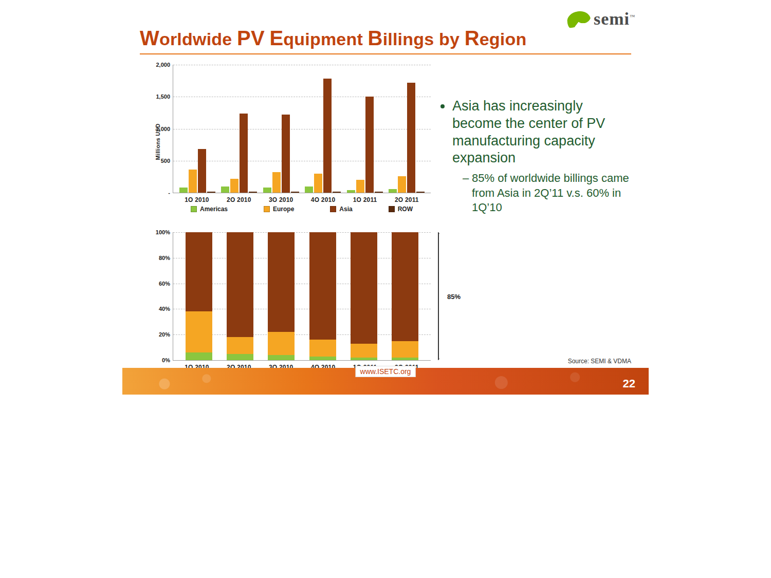semi™
Worldwide PV Equipment Billings by Region
Millions USD
2,000
1,500
1,000
500
-
1O 2010 2O 2010 3O 2010 4O 2010 1O 2011 2O 2011
Americas
Europe
Asia
ROW
100%
80%
60%
40%
20%
0%
85%
1Q 2010 2O 2010 3O 2010 4O 2010 1O 2011 2O 2011
Americas
Europe
Asia
ROW
Asia has increasingly become the center of PV manufacturing capacity expansion
85% of worldwide billings came from Asia in 2Q’11 v.s. 60% in 1Q’10
Source: SEMI & VDMA
www.ISETC.org
22